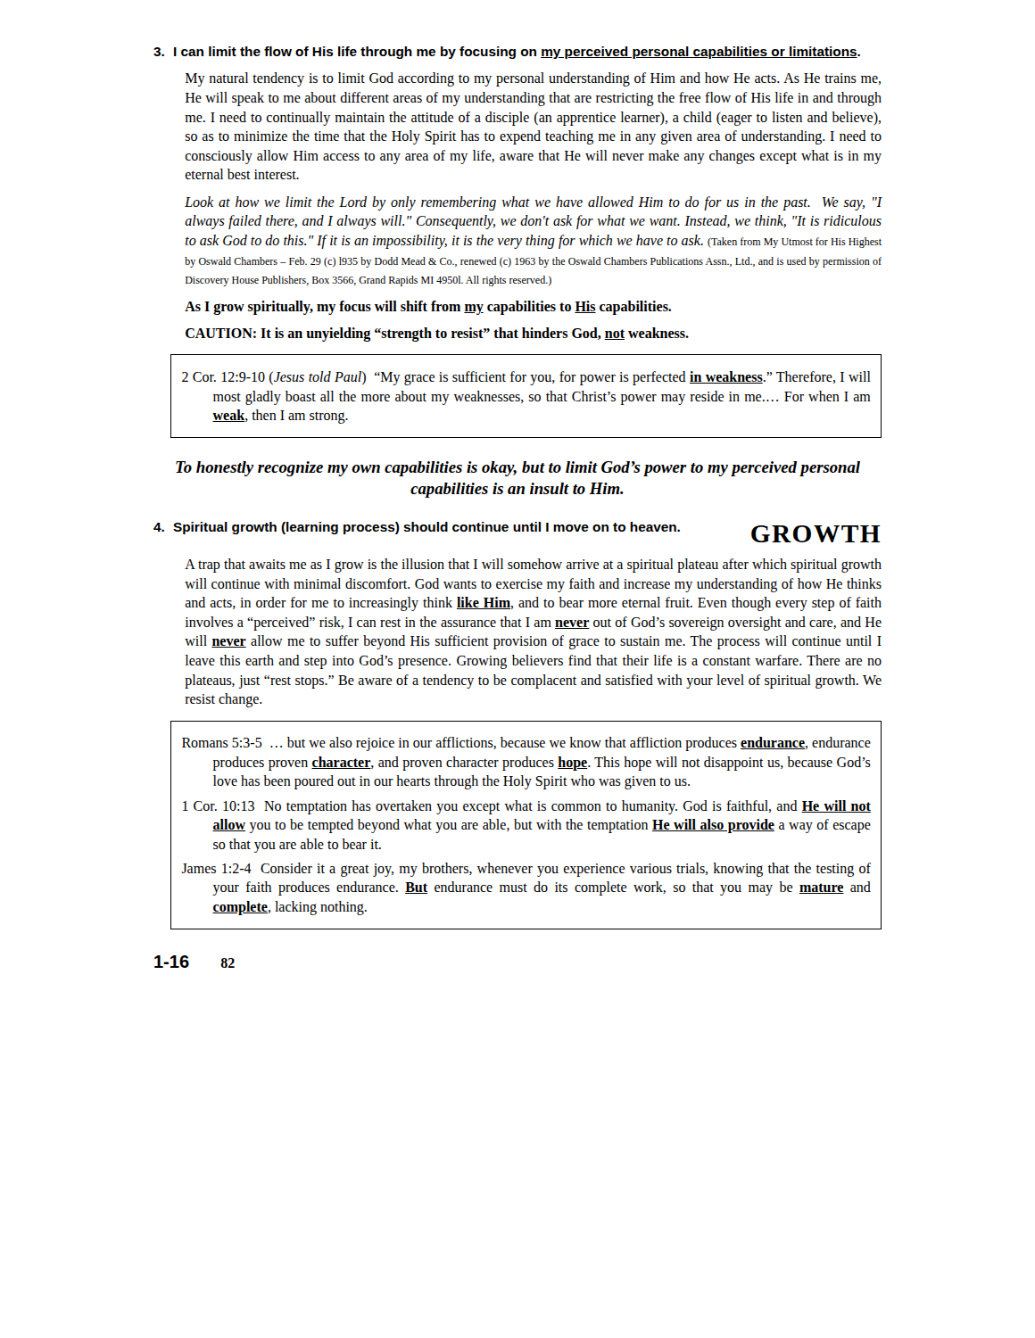3. I can limit the flow of His life through me by focusing on my perceived personal capabilities or limitations.
My natural tendency is to limit God according to my personal understanding of Him and how He acts. As He trains me, He will speak to me about different areas of my understanding that are restricting the free flow of His life in and through me. I need to continually maintain the attitude of a disciple (an apprentice learner), a child (eager to listen and believe), so as to minimize the time that the Holy Spirit has to expend teaching me in any given area of understanding. I need to consciously allow Him access to any area of my life, aware that He will never make any changes except what is in my eternal best interest.
Look at how we limit the Lord by only remembering what we have allowed Him to do for us in the past. We say, "I always failed there, and I always will." Consequently, we don't ask for what we want. Instead, we think, "It is ridiculous to ask God to do this." If it is an impossibility, it is the very thing for which we have to ask. (Taken from My Utmost for His Highest by Oswald Chambers – Feb. 29 (c) l935 by Dodd Mead & Co., renewed (c) 1963 by the Oswald Chambers Publications Assn., Ltd., and is used by permission of Discovery House Publishers, Box 3566, Grand Rapids MI 4950l. All rights reserved.)
As I grow spiritually, my focus will shift from my capabilities to His capabilities.
CAUTION: It is an unyielding “strength to resist” that hinders God, not weakness.
2 Cor. 12:9-10 (Jesus told Paul) “My grace is sufficient for you, for power is perfected in weakness.” Therefore, I will most gladly boast all the more about my weaknesses, so that Christ’s power may reside in me.… For when I am weak, then I am strong.
To honestly recognize my own capabilities is okay, but to limit God’s power to my perceived personal capabilities is an insult to Him.
4. Spiritual growth (learning process) should continue until I move on to heaven.
GROWTH
A trap that awaits me as I grow is the illusion that I will somehow arrive at a spiritual plateau after which spiritual growth will continue with minimal discomfort. God wants to exercise my faith and increase my understanding of how He thinks and acts, in order for me to increasingly think like Him, and to bear more eternal fruit. Even though every step of faith involves a “perceived” risk, I can rest in the assurance that I am never out of God’s sovereign oversight and care, and He will never allow me to suffer beyond His sufficient provision of grace to sustain me. The process will continue until I leave this earth and step into God’s presence. Growing believers find that their life is a constant warfare. There are no plateaus, just “rest stops.” Be aware of a tendency to be complacent and satisfied with your level of spiritual growth. We resist change.
Romans 5:3-5 … but we also rejoice in our afflictions, because we know that affliction produces endurance, endurance produces proven character, and proven character produces hope. This hope will not disappoint us, because God’s love has been poured out in our hearts through the Holy Spirit who was given to us.
1 Cor. 10:13 No temptation has overtaken you except what is common to humanity. God is faithful, and He will not allow you to be tempted beyond what you are able, but with the temptation He will also provide a way of escape so that you are able to bear it.
James 1:2-4 Consider it a great joy, my brothers, whenever you experience various trials, knowing that the testing of your faith produces endurance. But endurance must do its complete work, so that you may be mature and complete, lacking nothing.
1-16 82